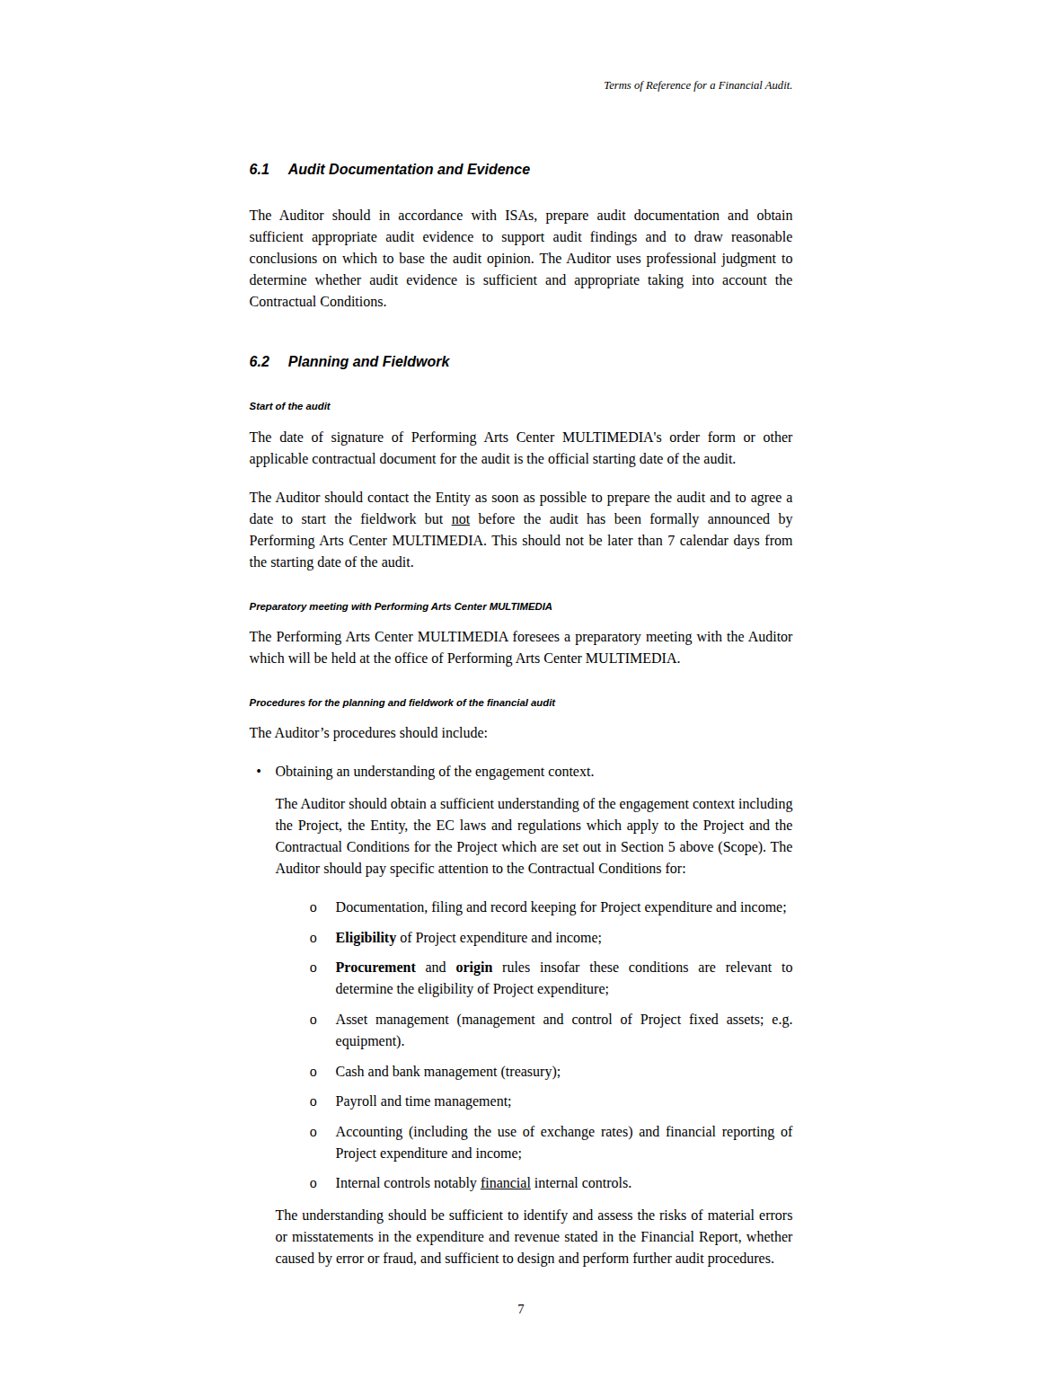Terms of Reference for a Financial Audit.
6.1 Audit Documentation and Evidence
The Auditor should in accordance with ISAs, prepare audit documentation and obtain sufficient appropriate audit evidence to support audit findings and to draw reasonable conclusions on which to base the audit opinion. The Auditor uses professional judgment to determine whether audit evidence is sufficient and appropriate taking into account the Contractual Conditions.
6.2 Planning and Fieldwork
Start of the audit
The date of signature of Performing Arts Center MULTIMEDIA's order form or other applicable contractual document for the audit is the official starting date of the audit.
The Auditor should contact the Entity as soon as possible to prepare the audit and to agree a date to start the fieldwork but not before the audit has been formally announced by Performing Arts Center MULTIMEDIA. This should not be later than 7 calendar days from the starting date of the audit.
Preparatory meeting with Performing Arts Center MULTIMEDIA
The Performing Arts Center MULTIMEDIA foresees a preparatory meeting with the Auditor which will be held at the office of Performing Arts Center MULTIMEDIA.
Procedures for the planning and fieldwork of the financial audit
The Auditor’s procedures should include:
Obtaining an understanding of the engagement context.
The Auditor should obtain a sufficient understanding of the engagement context including the Project, the Entity, the EC laws and regulations which apply to the Project and the Contractual Conditions for the Project which are set out in Section 5 above (Scope). The Auditor should pay specific attention to the Contractual Conditions for:
Documentation, filing and record keeping for Project expenditure and income;
Eligibility of Project expenditure and income;
Procurement and origin rules insofar these conditions are relevant to determine the eligibility of Project expenditure;
Asset management (management and control of Project fixed assets; e.g. equipment).
Cash and bank management (treasury);
Payroll and time management;
Accounting (including the use of exchange rates) and financial reporting of Project expenditure and income;
Internal controls notably financial internal controls.
The understanding should be sufficient to identify and assess the risks of material errors or misstatements in the expenditure and revenue stated in the Financial Report, whether caused by error or fraud, and sufficient to design and perform further audit procedures.
7